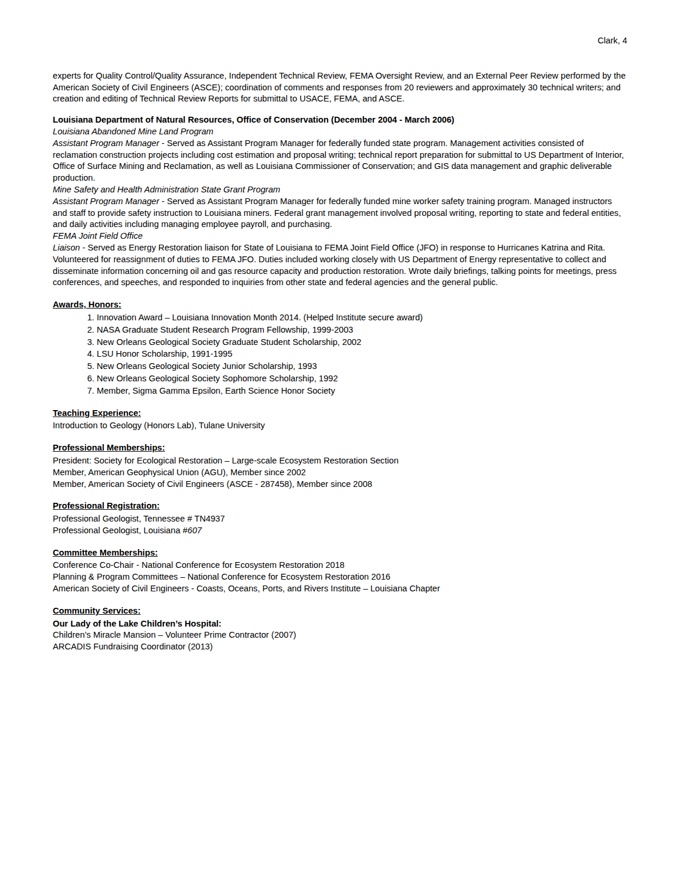Clark, 4
experts for Quality Control/Quality Assurance, Independent Technical Review, FEMA Oversight Review, and an External Peer Review performed by the American Society of Civil Engineers (ASCE); coordination of comments and responses from 20 reviewers and approximately 30 technical writers; and creation and editing of Technical Review Reports for submittal to USACE, FEMA, and ASCE.
Louisiana Department of Natural Resources, Office of Conservation (December 2004 - March 2006)
Louisiana Abandoned Mine Land Program
Assistant Program Manager - Served as Assistant Program Manager for federally funded state program. Management activities consisted of reclamation construction projects including cost estimation and proposal writing; technical report preparation for submittal to US Department of Interior, Office of Surface Mining and Reclamation, as well as Louisiana Commissioner of Conservation; and GIS data management and graphic deliverable production.
Mine Safety and Health Administration State Grant Program
Assistant Program Manager - Served as Assistant Program Manager for federally funded mine worker safety training program. Managed instructors and staff to provide safety instruction to Louisiana miners. Federal grant management involved proposal writing, reporting to state and federal entities, and daily activities including managing employee payroll, and purchasing.
FEMA Joint Field Office
Liaison - Served as Energy Restoration liaison for State of Louisiana to FEMA Joint Field Office (JFO) in response to Hurricanes Katrina and Rita. Volunteered for reassignment of duties to FEMA JFO. Duties included working closely with US Department of Energy representative to collect and disseminate information concerning oil and gas resource capacity and production restoration. Wrote daily briefings, talking points for meetings, press conferences, and speeches, and responded to inquiries from other state and federal agencies and the general public.
Awards, Honors:
Innovation Award – Louisiana Innovation Month 2014. (Helped Institute secure award)
NASA Graduate Student Research Program Fellowship, 1999-2003
New Orleans Geological Society Graduate Student Scholarship, 2002
LSU Honor Scholarship, 1991-1995
New Orleans Geological Society Junior Scholarship, 1993
New Orleans Geological Society Sophomore Scholarship, 1992
Member, Sigma Gamma Epsilon, Earth Science Honor Society
Teaching Experience:
Introduction to Geology (Honors Lab), Tulane University
Professional Memberships:
President: Society for Ecological Restoration – Large-scale Ecosystem Restoration Section
Member, American Geophysical Union (AGU), Member since 2002
Member, American Society of Civil Engineers (ASCE - 287458), Member since 2008
Professional Registration:
Professional Geologist, Tennessee # TN4937
Professional Geologist, Louisiana #607
Committee Memberships:
Conference Co-Chair - National Conference for Ecosystem Restoration 2018
Planning & Program Committees – National Conference for Ecosystem Restoration 2016
American Society of Civil Engineers - Coasts, Oceans, Ports, and Rivers Institute – Louisiana Chapter
Community Services:
Our Lady of the Lake Children’s Hospital:
Children’s Miracle Mansion – Volunteer Prime Contractor (2007)
ARCADIS Fundraising Coordinator (2013)